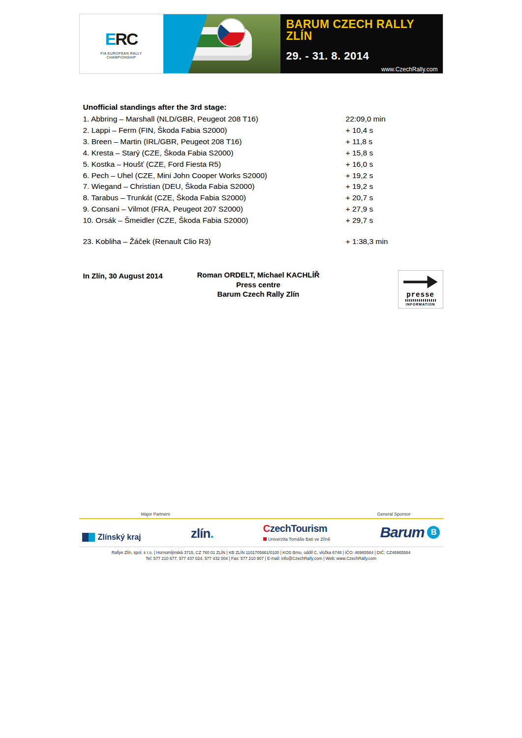ERC
FIA EUROPEAN RALLY
CHAMPIONSHIP
mmčr
rally
BARUM CZECH RALLY ZLÍN
29. - 31. 8. 2014
www.CzechRally.com
Unofficial standings after the 3rd stage:
| 1. Abbring – Marshall (NLD/GBR, Peugeot 208 T16) | 22:09,0 min |
| 2. Lappi – Ferm (FIN, Škoda Fabia S2000) | + 10,4 s |
| 3. Breen – Martin (IRL/GBR, Peugeot 208 T16) | + 11,8 s |
| 4. Kresta – Starý (CZE, Škoda Fabia S2000) | + 15,8 s |
| 5. Kostka – Houšť (CZE, Ford Fiesta R5) | + 16,0 s |
| 6. Pech – Uhel (CZE, Mini John Cooper Works S2000) | + 19,2 s |
| 7. Wiegand – Christian (DEU, Škoda Fabia S2000) | + 19,2 s |
| 8. Tarabus – Trunkát (CZE, Škoda Fabia S2000) | + 20,7 s |
| 9. Consani – Vilmot (FRA, Peugeot 207 S2000) | + 27,9 s |
| 10. Orsák – Šmeidler (CZE, Škoda Fabia S2000) | + 29,7 s |
| 23. Kobliha – Žáček (Renault Clio R3) | + 1:38,3 min |
In Zlín, 30 August 2014
Roman ORDELT, Michael KACHLÍŘ
Press centre
Barum Czech Rally Zlín
presse
INFORMATION
Major Partners
General Sponsor
Zlínský kraj
zlín.
CzechTourism
Univerzita Tomáše Bati ve Zlíně
Barum
B
Rallye Zlín, spol. s r.o. | Hornomlýnská 3715, CZ 760 01 ZLÍN | KB ZLÍN 1101705661/0100 | KOS Brno, oddíl C, vložka 6748 | IČO: 46965564 | DIČ: CZ46965564
Tel: 577 210 677, 577 437 024, 577 432 004 | Fax: 577 210 907 | E-mail: info@CzechRally.com | Web: www.CzechRally.com